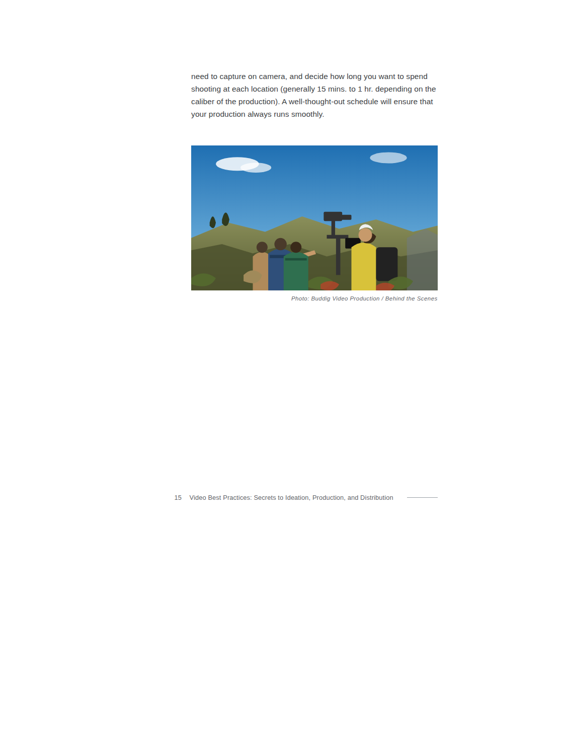need to capture on camera, and decide how long you want to spend shooting at each location (generally 15 mins. to 1 hr. depending on the caliber of the pro­duction). A well-thought-out schedule will ensure that your production always runs smoothly.
Photo: Buddig Video Production / Behind the Scenes
15 Video Best Practices: Secrets to Ideation, Production, and Distribution